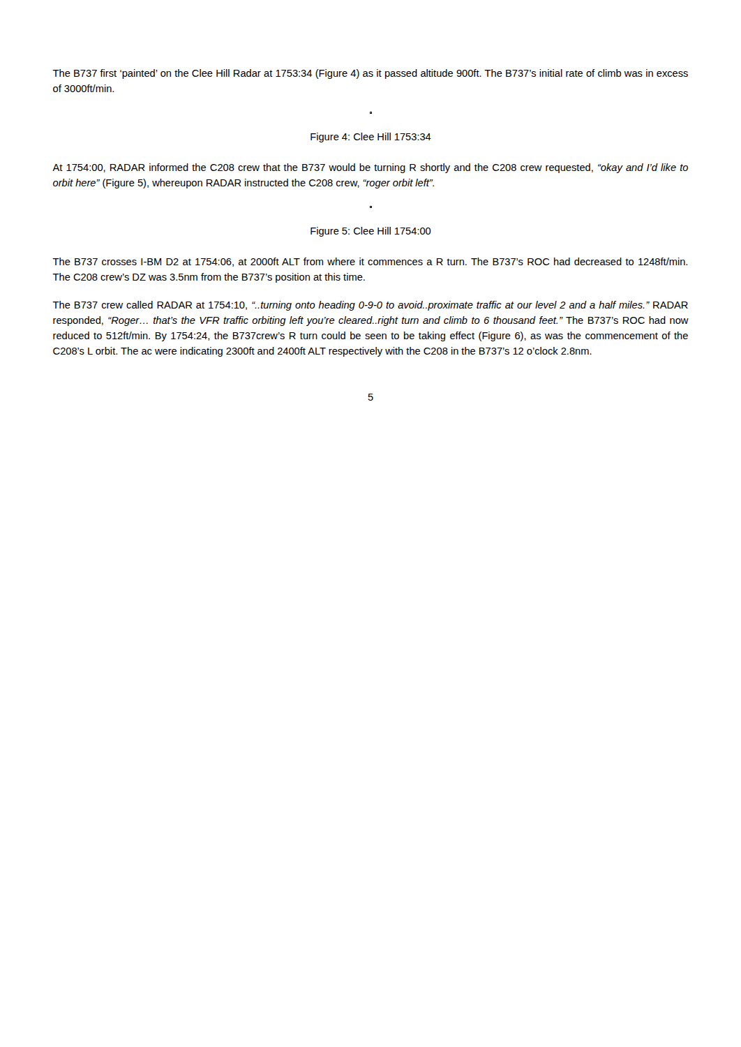The B737 first ‘painted’ on the Clee Hill Radar at 1753:34 (Figure 4) as it passed altitude 900ft. The B737’s initial rate of climb was in excess of 3000ft/min.
Figure 4: Clee Hill 1753:34
At 1754:00, RADAR informed the C208 crew that the B737 would be turning R shortly and the C208 crew requested, “okay and I’d like to orbit here” (Figure 5), whereupon RADAR instructed the C208 crew, “roger orbit left”.
Figure 5: Clee Hill 1754:00
The B737 crosses I-BM D2 at 1754:06, at 2000ft ALT from where it commences a R turn. The B737’s ROC had decreased to 1248ft/min. The C208 crew’s DZ was 3.5nm from the B737’s position at this time.
The B737 crew called RADAR at 1754:10, “..turning onto heading 0-9-0 to avoid..proximate traffic at our level 2 and a half miles.” RADAR responded, “Roger… that’s the VFR traffic orbiting left you’re cleared..right turn and climb to 6 thousand feet.” The B737’s ROC had now reduced to 512ft/min. By 1754:24, the B737crew’s R turn could be seen to be taking effect (Figure 6), as was the commencement of the C208’s L orbit. The ac were indicating 2300ft and 2400ft ALT respectively with the C208 in the B737’s 12 o’clock 2.8nm.
5